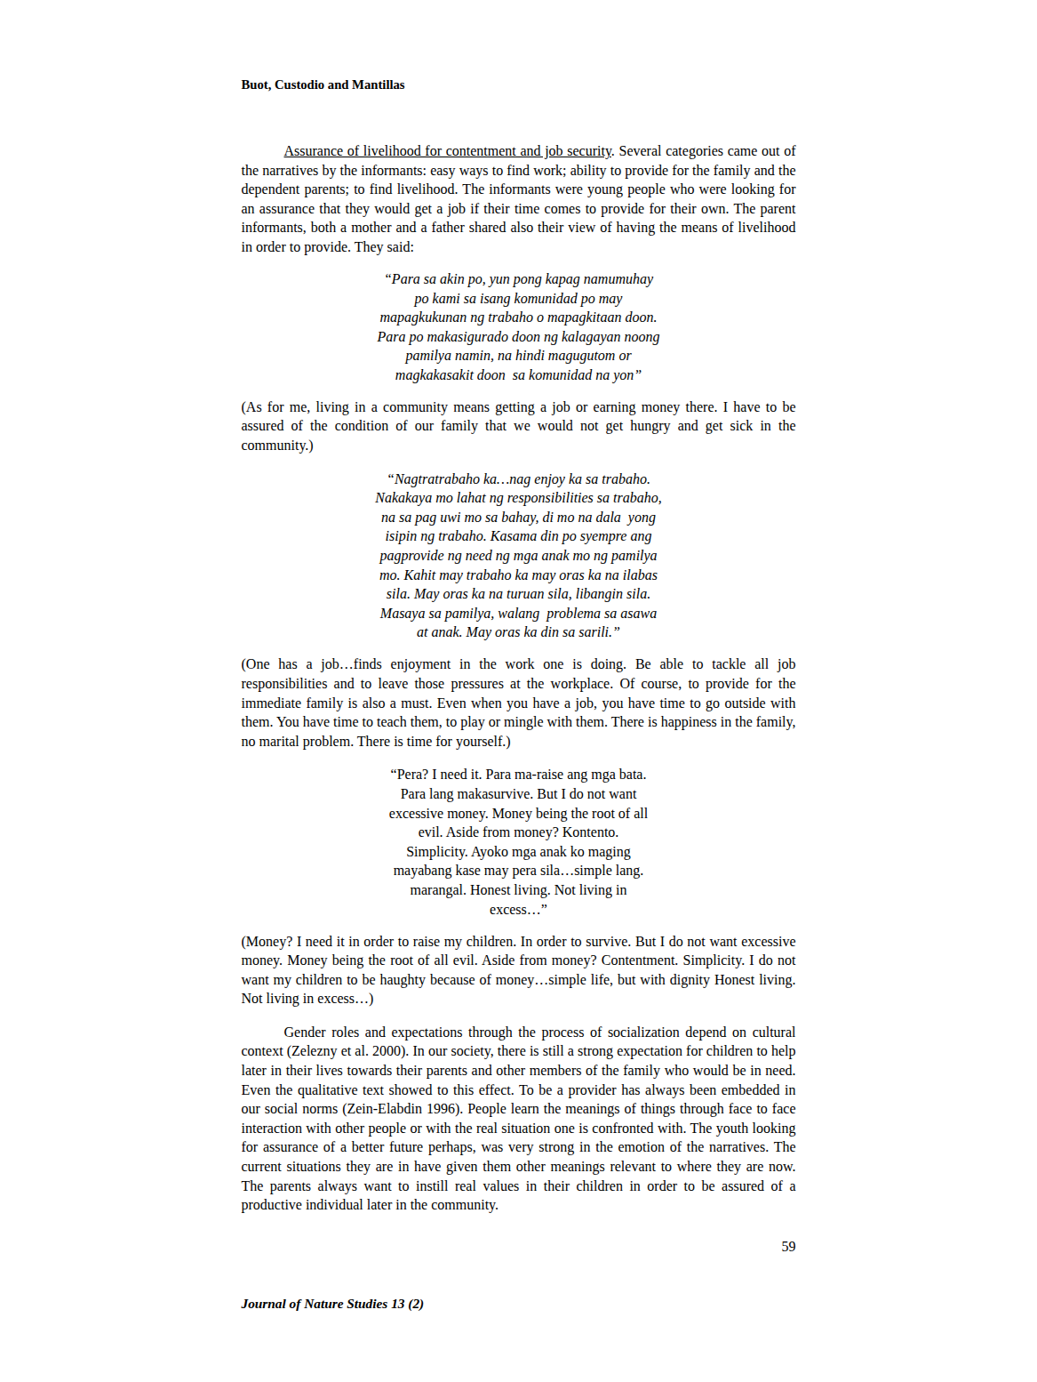Buot, Custodio and Mantillas
Assurance of livelihood for contentment and job security. Several categories came out of the narratives by the informants: easy ways to find work; ability to provide for the family and the dependent parents; to find livelihood. The informants were young people who were looking for an assurance that they would get a job if their time comes to provide for their own. The parent informants, both a mother and a father shared also their view of having the means of livelihood in order to provide. They said:
“Para sa akin po, yun pong kapag namumuhay
po kami sa isang komunidad po may
mapagkukunan ng trabaho o mapagkitaan doon.
Para po makasigurado doon ng kalagayan noong
pamilya namin, na hindi magugutom or
magkakasakit doon sa komunidad na yon”
(As for me, living in a community means getting a job or earning money there. I have to be assured of the condition of our family that we would not get hungry and get sick in the community.)
“Nagtratrabaho ka…nag enjoy ka sa trabaho.
Nakakaya mo lahat ng responsibilities sa trabaho,
na sa pag uwi mo sa bahay, di mo na dala yong
isipin ng trabaho. Kasama din po syempre ang
pagprovide ng need ng mga anak mo ng pamilya
mo. Kahit may trabaho ka may oras ka na ilabas
sila. May oras ka na turuan sila, libangin sila.
Masaya sa pamilya, walang problema sa asawa
at anak. May oras ka din sa sarili.”
(One has a job…finds enjoyment in the work one is doing. Be able to tackle all job responsibilities and to leave those pressures at the workplace. Of course, to provide for the immediate family is also a must. Even when you have a job, you have time to go outside with them. You have time to teach them, to play or mingle with them. There is happiness in the family, no marital problem. There is time for yourself.)
“Pera? I need it. Para ma-raise ang mga bata.
Para lang makasurvive. But I do not want
excessive money. Money being the root of all
evil. Aside from money? Kontento.
Simplicity. Ayoko mga anak ko maging
mayabang kase may pera sila…simple lang.
marangal. Honest living. Not living in
excess…”
(Money? I need it in order to raise my children. In order to survive. But I do not want excessive money. Money being the root of all evil. Aside from money? Contentment. Simplicity. I do not want my children to be haughty because of money…simple life, but with dignity Honest living. Not living in excess…)
Gender roles and expectations through the process of socialization depend on cultural context (Zelezny et al. 2000). In our society, there is still a strong expectation for children to help later in their lives towards their parents and other members of the family who would be in need. Even the qualitative text showed to this effect. To be a provider has always been embedded in our social norms (Zein-Elabdin 1996). People learn the meanings of things through face to face interaction with other people or with the real situation one is confronted with. The youth looking for assurance of a better future perhaps, was very strong in the emotion of the narratives. The current situations they are in have given them other meanings relevant to where they are now. The parents always want to instill real values in their children in order to be assured of a productive individual later in the community.
59
Journal of Nature Studies 13 (2)